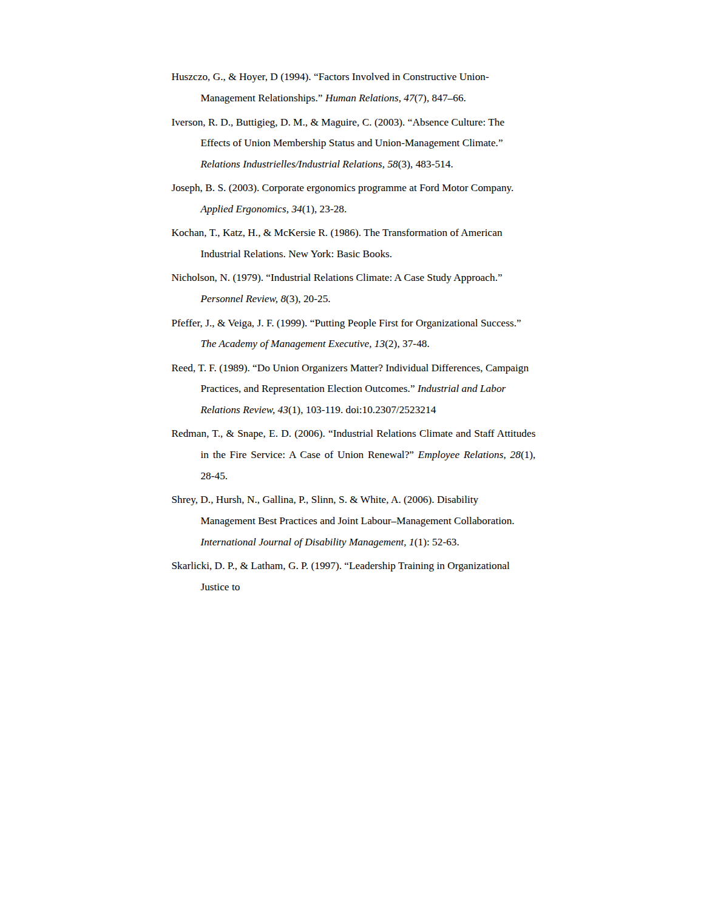Huszczo, G., & Hoyer, D (1994). “Factors Involved in Constructive Union-Management Relationships.” Human Relations, 47(7), 847–66.
Iverson, R. D., Buttigieg, D. M., & Maguire, C. (2003). “Absence Culture: The Effects of Union Membership Status and Union-Management Climate.” Relations Industrielles/Industrial Relations, 58(3), 483-514.
Joseph, B. S. (2003). Corporate ergonomics programme at Ford Motor Company. Applied Ergonomics, 34(1), 23-28.
Kochan, T., Katz, H., & McKersie R. (1986). The Transformation of American Industrial Relations. New York: Basic Books.
Nicholson, N. (1979). “Industrial Relations Climate: A Case Study Approach.” Personnel Review, 8(3), 20-25.
Pfeffer, J., & Veiga, J. F. (1999). “Putting People First for Organizational Success.” The Academy of Management Executive, 13(2), 37-48.
Reed, T. F. (1989). “Do Union Organizers Matter? Individual Differences, Campaign Practices, and Representation Election Outcomes.” Industrial and Labor Relations Review, 43(1), 103-119. doi:10.2307/2523214
Redman, T., & Snape, E. D. (2006). “Industrial Relations Climate and Staff Attitudes in the Fire Service: A Case of Union Renewal?” Employee Relations, 28(1), 28-45.
Shrey, D., Hursh, N., Gallina, P., Slinn, S. & White, A. (2006). Disability Management Best Practices and Joint Labour–Management Collaboration. International Journal of Disability Management, 1(1): 52-63.
Skarlicki, D. P., & Latham, G. P. (1997). “Leadership Training in Organizational Justice to